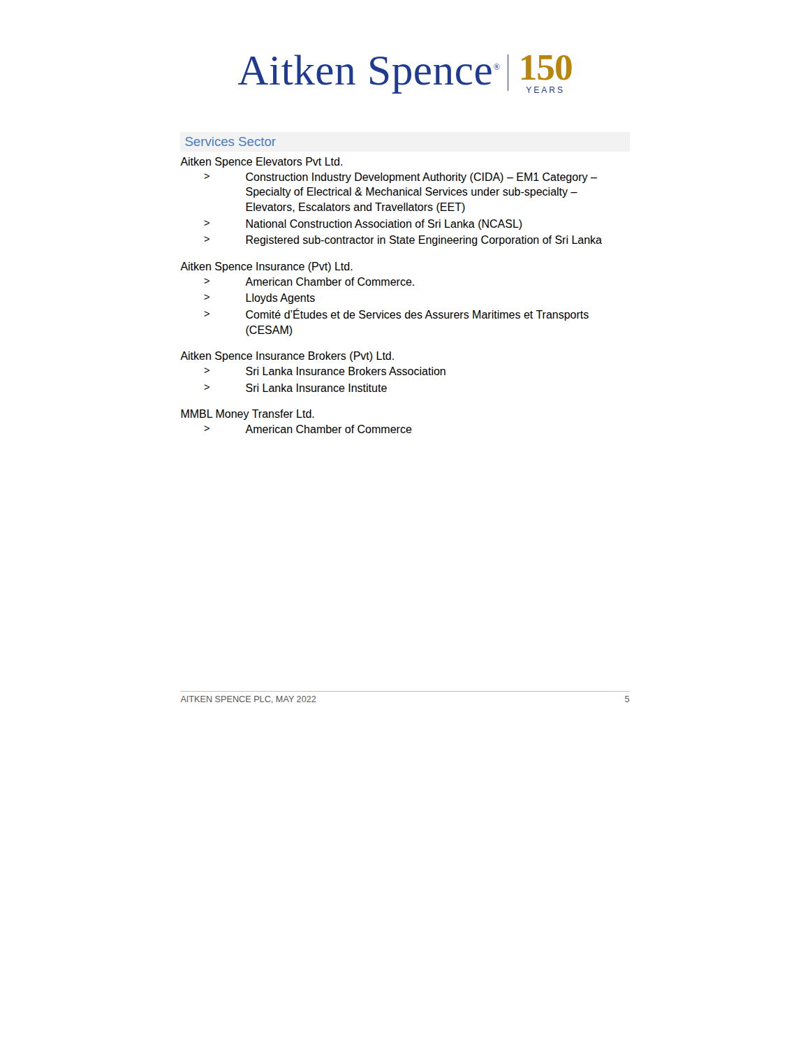Aitken Spence® 150
YEARS
Services Sector
Aitken Spence Elevators Pvt Ltd.
Construction Industry Development Authority (CIDA) – EM1 Category – Specialty of Electrical & Mechanical Services under sub-specialty – Elevators, Escalators and Travellators (EET)
National Construction Association of Sri Lanka (NCASL)
Registered sub-contractor in State Engineering Corporation of Sri Lanka
Aitken Spence Insurance (Pvt) Ltd.
American Chamber of Commerce.
Lloyds Agents
Comité d’Études et de Services des Assurers Maritimes et Transports (CESAM)
Aitken Spence Insurance Brokers (Pvt) Ltd.
Sri Lanka Insurance Brokers Association
Sri Lanka Insurance Institute
MMBL Money Transfer Ltd.
American Chamber of Commerce
AITKEN SPENCE PLC, MAY 2022 5